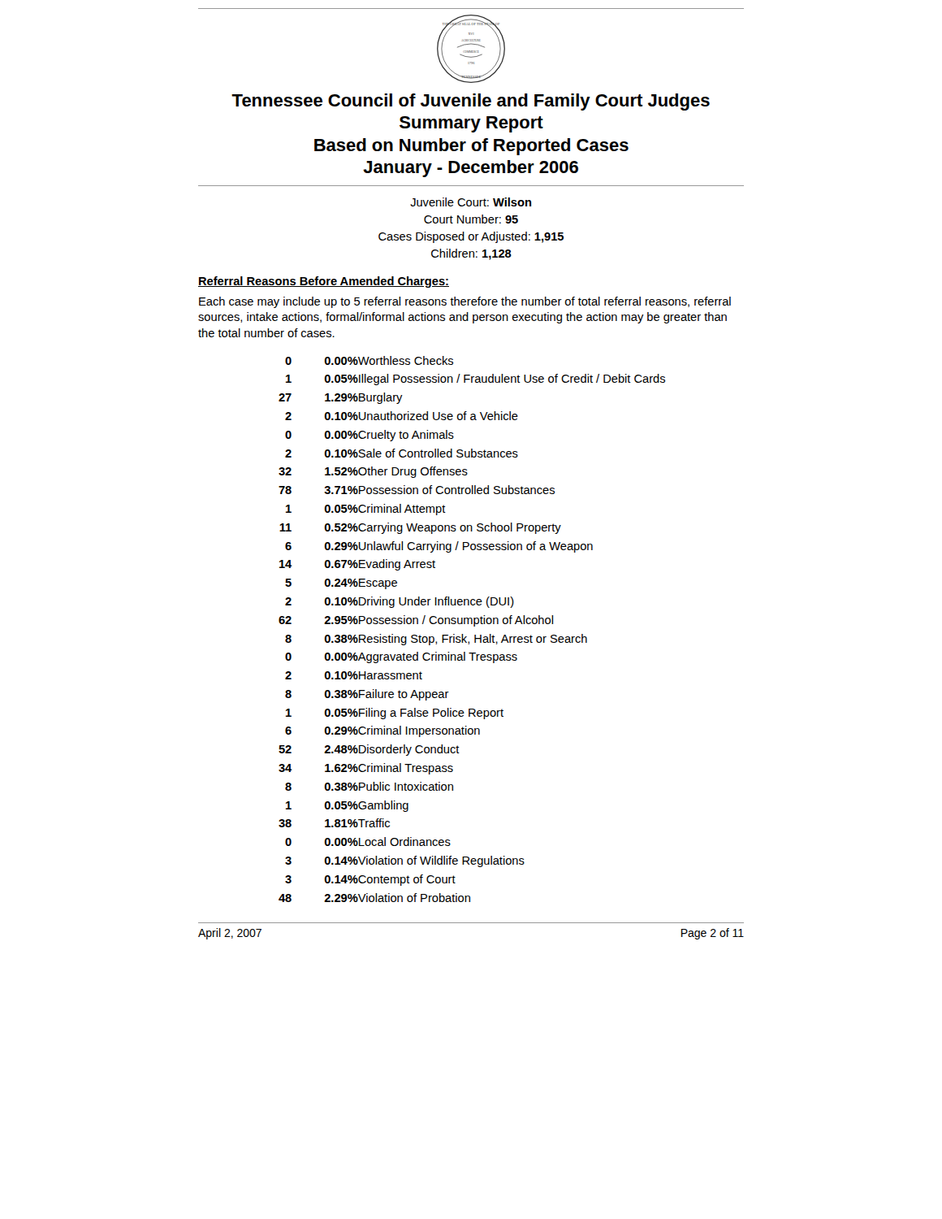Tennessee Council of Juvenile and Family Court Judges Summary Report Based on Number of Reported Cases January - December 2006
Juvenile Court: Wilson
Court Number: 95
Cases Disposed or Adjusted: 1,915
Children: 1,128
Referral Reasons Before Amended Charges:
Each case may include up to 5 referral reasons therefore the number of total referral reasons, referral sources, intake actions, formal/informal actions and person executing the action may be greater than the total number of cases.
| 0 | 0.00% | Worthless Checks |
| 1 | 0.05% | Illegal Possession / Fraudulent Use of Credit / Debit Cards |
| 27 | 1.29% | Burglary |
| 2 | 0.10% | Unauthorized Use of a Vehicle |
| 0 | 0.00% | Cruelty to Animals |
| 2 | 0.10% | Sale of Controlled Substances |
| 32 | 1.52% | Other Drug Offenses |
| 78 | 3.71% | Possession of Controlled Substances |
| 1 | 0.05% | Criminal Attempt |
| 11 | 0.52% | Carrying Weapons on School Property |
| 6 | 0.29% | Unlawful Carrying / Possession of a Weapon |
| 14 | 0.67% | Evading Arrest |
| 5 | 0.24% | Escape |
| 2 | 0.10% | Driving Under Influence (DUI) |
| 62 | 2.95% | Possession / Consumption of Alcohol |
| 8 | 0.38% | Resisting Stop, Frisk, Halt, Arrest or Search |
| 0 | 0.00% | Aggravated Criminal Trespass |
| 2 | 0.10% | Harassment |
| 8 | 0.38% | Failure to Appear |
| 1 | 0.05% | Filing a False Police Report |
| 6 | 0.29% | Criminal Impersonation |
| 52 | 2.48% | Disorderly Conduct |
| 34 | 1.62% | Criminal Trespass |
| 8 | 0.38% | Public Intoxication |
| 1 | 0.05% | Gambling |
| 38 | 1.81% | Traffic |
| 0 | 0.00% | Local Ordinances |
| 3 | 0.14% | Violation of Wildlife Regulations |
| 3 | 0.14% | Contempt of Court |
| 48 | 2.29% | Violation of Probation |
April 2, 2007
Page 2 of 11